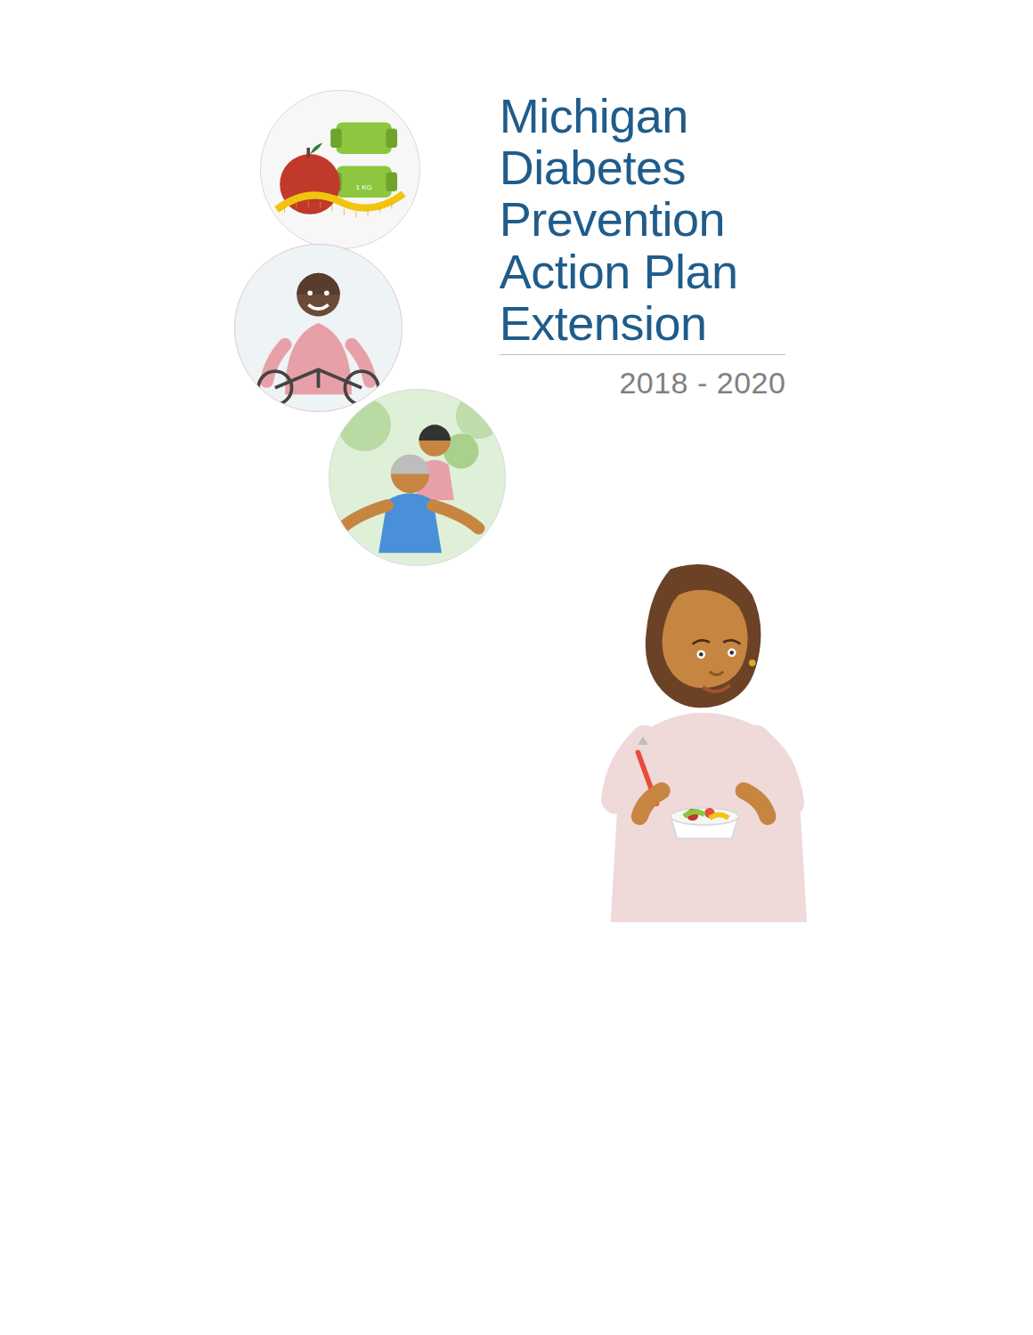Michigan Diabetes Prevention Action Plan Extension
2018 - 2020